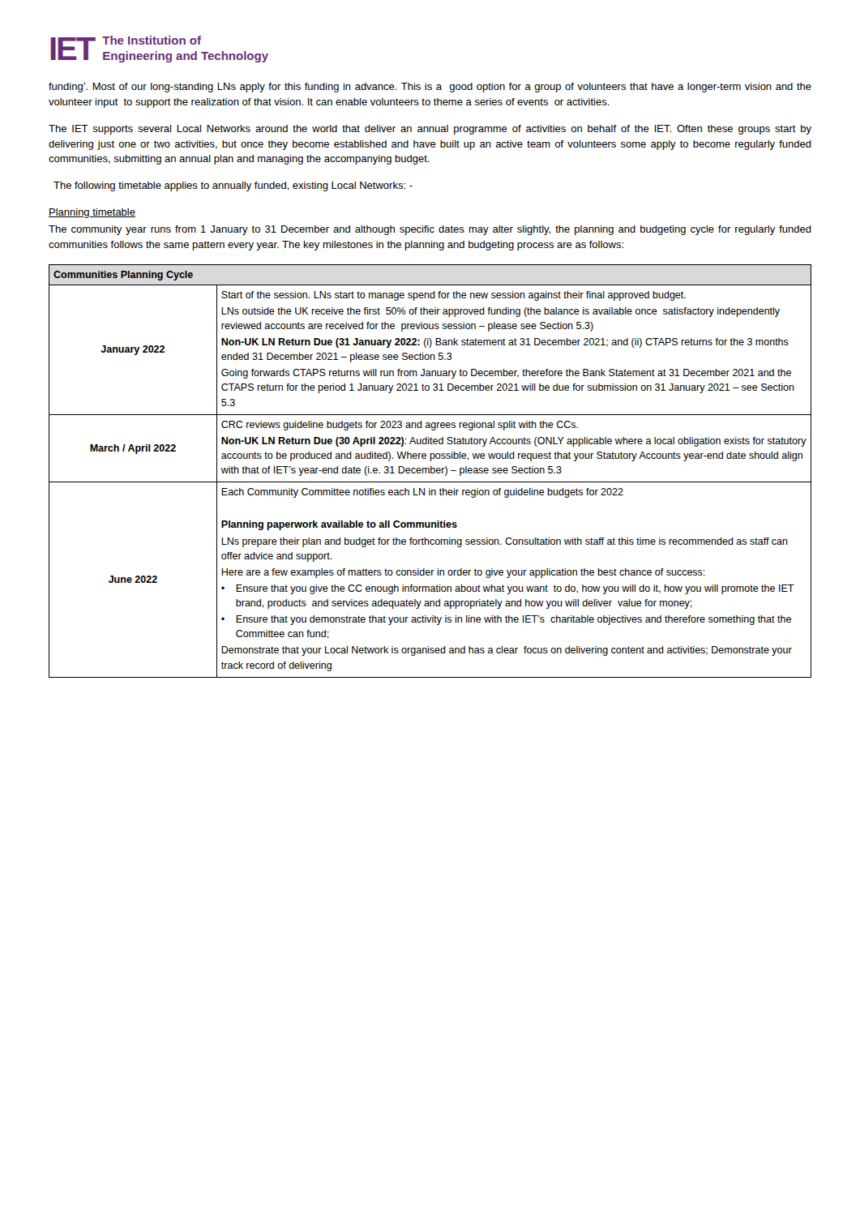IET
The Institution of
Engineering and Technology
funding’. Most of our long-standing LNs apply for this funding in advance. This is a good option for a group of volunteers that have a longer-term vision and the volunteer input to support the realization of that vision. It can enable volunteers to theme a series of events or activities.
The IET supports several Local Networks around the world that deliver an annual programme of activities on behalf of the IET. Often these groups start by delivering just one or two activities, but once they become established and have built up an active team of volunteers some apply to become regularly funded communities, submitting an annual plan and managing the accompanying budget.
The following timetable applies to annually funded, existing Local Networks: -
Planning timetable
The community year runs from 1 January to 31 December and although specific dates may alter slightly, the planning and budgeting cycle for regularly funded communities follows the same pattern every year. The key milestones in the planning and budgeting process are as follows:
| Communities Planning Cycle |
| --- |
| January 2022 | Start of the session. LNs start to manage spend for the new session against their final approved budget. LNs outside the UK receive the first 50% of their approved funding (the balance is available once satisfactory independently reviewed accounts are received for the previous session – please see Section 5.3) Non-UK LN Return Due (31 January 2022: (i) Bank statement at 31 December 2021; and (ii) CTAPS returns for the 3 months ended 31 December 2021 – please see Section 5.3 Going forwards CTAPS returns will run from January to December, therefore the Bank Statement at 31 December 2021 and the CTAPS return for the period 1 January 2021 to 31 December 2021 will be due for submission on 31 January 2021 – see Section 5.3 |
| March / April 2022 | CRC reviews guideline budgets for 2023 and agrees regional split with the CCs. Non-UK LN Return Due (30 April 2022) : Audited Statutory Accounts (ONLY applicable where a local obligation exists for statutory accounts to be produced and audited). Where possible, we would request that your Statutory Accounts year-end date should align with that of IET’s year-end date (i.e. 31 December) – please see Section 5.3 |
| June 2022 | Each Community Committee notifies each LN in their region of guideline budgets for 2022 Planning paperwork available to all Communities LNs prepare their plan and budget for the forthcoming session. Consultation with staff at this time is recommended as staff can offer advice and support. Here are a few examples of matters to consider in order to give your application the best chance of success: • Ensure that you give the CC enough information about what you want to do, how you will do it, how you will promote the IET brand, products and services adequately and appropriately and how you will deliver value for money; • Ensure that you demonstrate that your activity is in line with the IET’s charitable objectives and therefore something that the Committee can fund; Demonstrate that your Local Network is organised and has a clear focus on delivering content and activities; Demonstrate your track record of delivering |